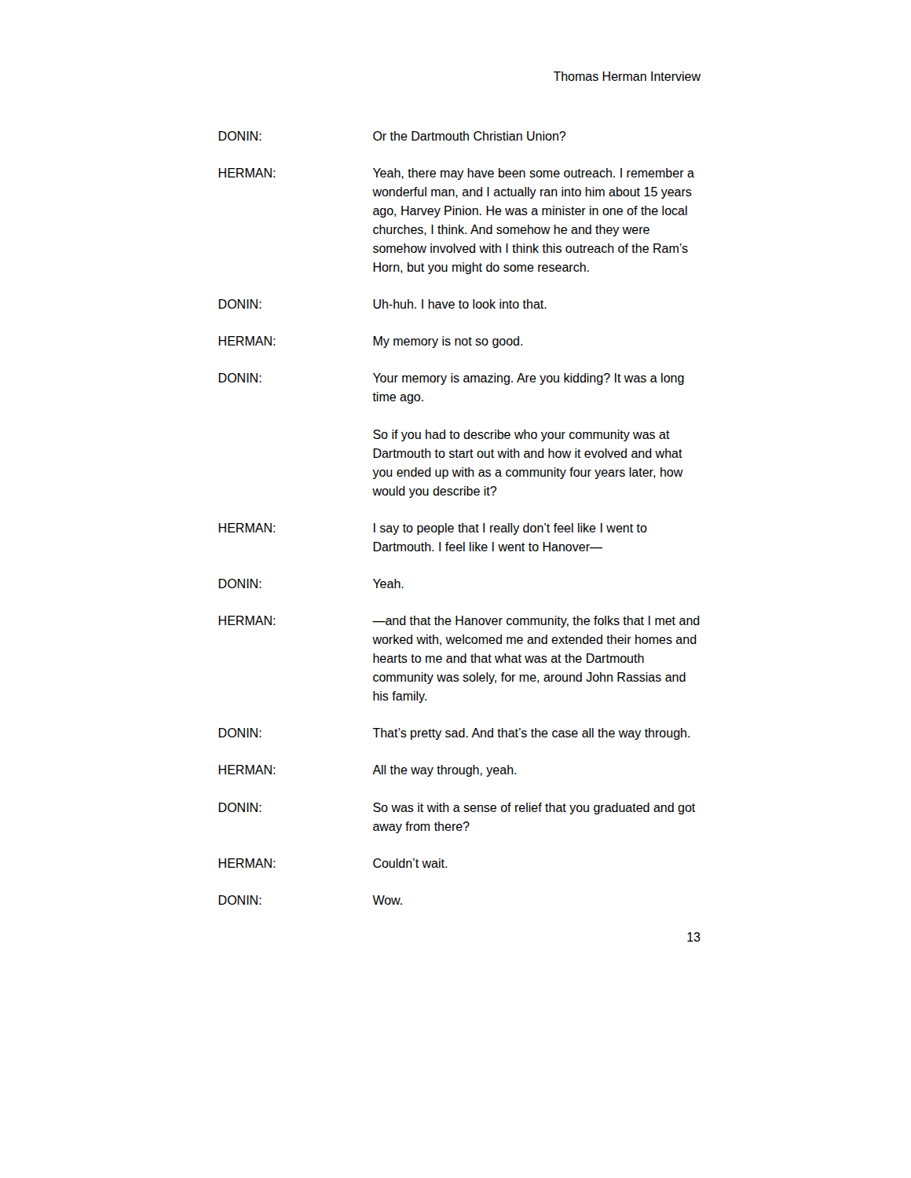Thomas Herman Interview
Donin:
Or the Dartmouth Christian Union?
Herman:
Yeah, there may have been some outreach. I remember a wonderful man, and I actually ran into him about 15 years ago, Harvey Pinion. He was a minister in one of the local churches, I think. And somehow he and they were somehow involved with I think this outreach of the Ram’s Horn, but you might do some research.
Donin:
Uh-huh. I have to look into that.
Herman:
My memory is not so good.
Donin:
Your memory is amazing. Are you kidding? It was a long time ago.
So if you had to describe who your community was at Dartmouth to start out with and how it evolved and what you ended up with as a community four years later, how would you describe it?
Herman:
I say to people that I really don’t feel like I went to Dartmouth. I feel like I went to Hanover—
Donin:
Yeah.
Herman:
—and that the Hanover community, the folks that I met and worked with, welcomed me and extended their homes and hearts to me and that what was at the Dartmouth community was solely, for me, around John Rassias and his family.
Donin:
That’s pretty sad. And that’s the case all the way through.
Herman:
All the way through, yeah.
Donin:
So was it with a sense of relief that you graduated and got away from there?
Herman:
Couldn’t wait.
Donin:
Wow.
13